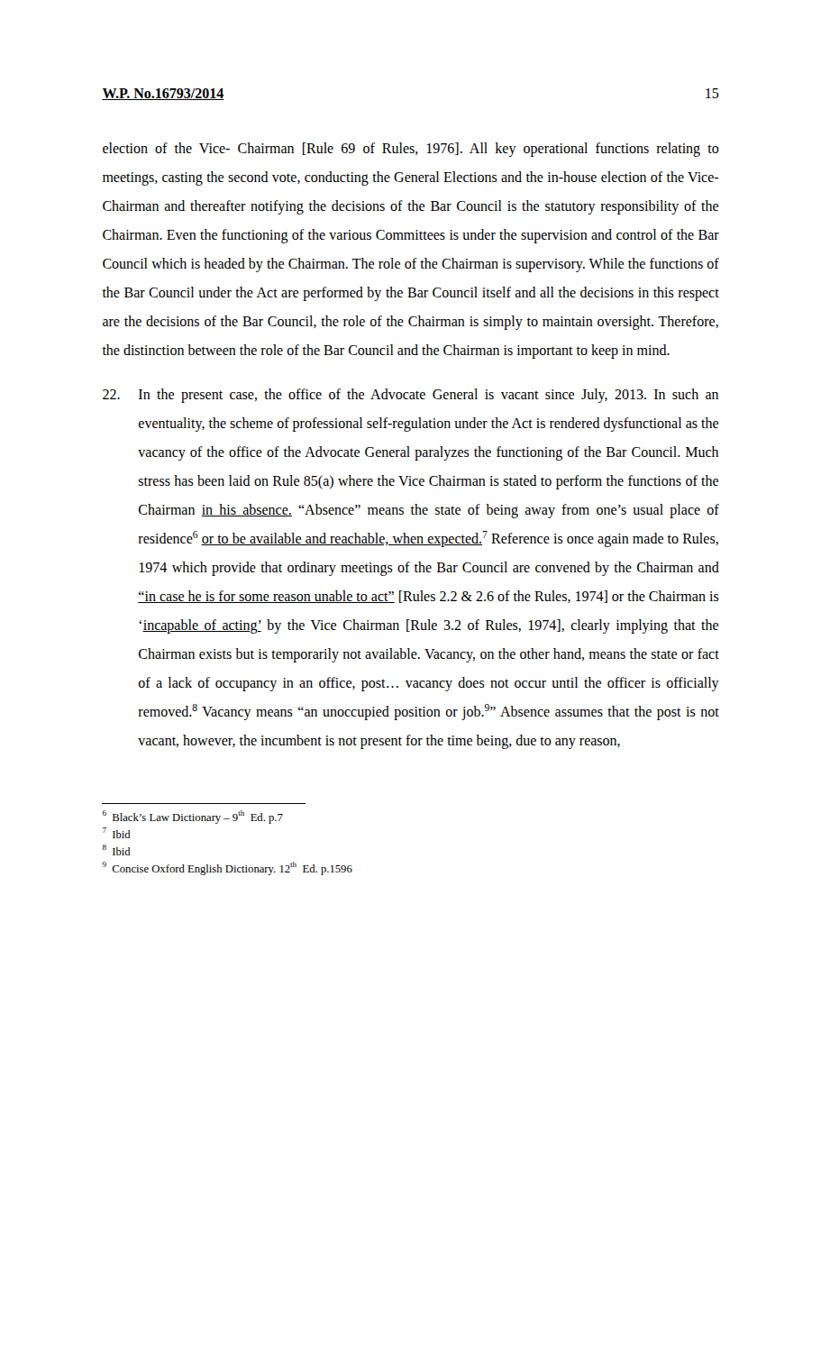W.P. No.16793/2014 15
election of the Vice- Chairman [Rule 69 of Rules, 1976]. All key operational functions relating to meetings, casting the second vote, conducting the General Elections and the in-house election of the Vice-Chairman and thereafter notifying the decisions of the Bar Council is the statutory responsibility of the Chairman. Even the functioning of the various Committees is under the supervision and control of the Bar Council which is headed by the Chairman. The role of the Chairman is supervisory. While the functions of the Bar Council under the Act are performed by the Bar Council itself and all the decisions in this respect are the decisions of the Bar Council, the role of the Chairman is simply to maintain oversight. Therefore, the distinction between the role of the Bar Council and the Chairman is important to keep in mind.
22.
In the present case, the office of the Advocate General is vacant since July, 2013. In such an eventuality, the scheme of professional self-regulation under the Act is rendered dysfunctional as the vacancy of the office of the Advocate General paralyzes the functioning of the Bar Council. Much stress has been laid on Rule 85(a) where the Vice Chairman is stated to perform the functions of the Chairman in his absence. “Absence” means the state of being away from one’s usual place of residence6 or to be available and reachable, when expected.7 Reference is once again made to Rules, 1974 which provide that ordinary meetings of the Bar Council are convened by the Chairman and “in case he is for some reason unable to act” [Rules 2.2 & 2.6 of the Rules, 1974] or the Chairman is ‘incapable of acting’ by the Vice Chairman [Rule 3.2 of Rules, 1974], clearly implying that the Chairman exists but is temporarily not available. Vacancy, on the other hand, means the state or fact of a lack of occupancy in an office, post… vacancy does not occur until the officer is officially removed.8 Vacancy means “an unoccupied position or job.9” Absence assumes that the post is not vacant, however, the incumbent is not present for the time being, due to any reason,
6 Black’s Law Dictionary – 9th Ed. p.7
7 Ibid
8 Ibid
9 Concise Oxford English Dictionary. 12th Ed. p.1596